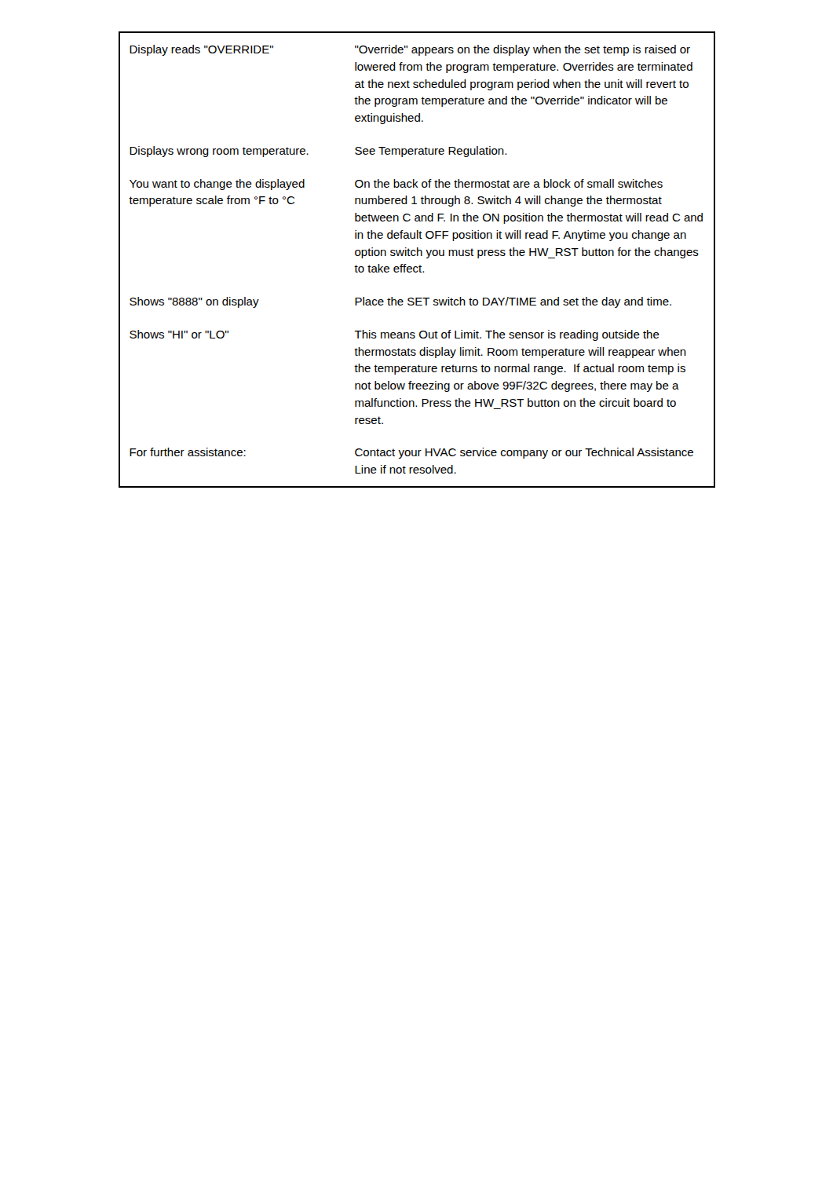| Display reads "OVERRIDE" | "Override" appears on the display when the set temp is raised or lowered from the program temperature. Overrides are terminated at the next scheduled program period when the unit will revert to the program temperature and the "Override" indicator will be extinguished. |
| Displays wrong room temperature. | See Temperature Regulation. |
| You want to change the displayed temperature scale from °F to °C | On the back of the thermostat are a block of small switches numbered 1 through 8. Switch 4 will change the thermostat between C and F. In the ON position the thermostat will read C and in the default OFF position it will read F. Anytime you change an option switch you must press the HW_RST button for the changes to take effect. |
| Shows "8888" on display | Place the SET switch to DAY/TIME and set the day and time. |
| Shows "HI" or "LO" | This means Out of Limit. The sensor is reading outside the thermostats display limit. Room temperature will reappear when the temperature returns to normal range. If actual room temp is not below freezing or above 99F/32C degrees, there may be a malfunction. Press the HW_RST button on the circuit board to reset. |
| For further assistance: | Contact your HVAC service company or our Technical Assistance Line if not resolved. |